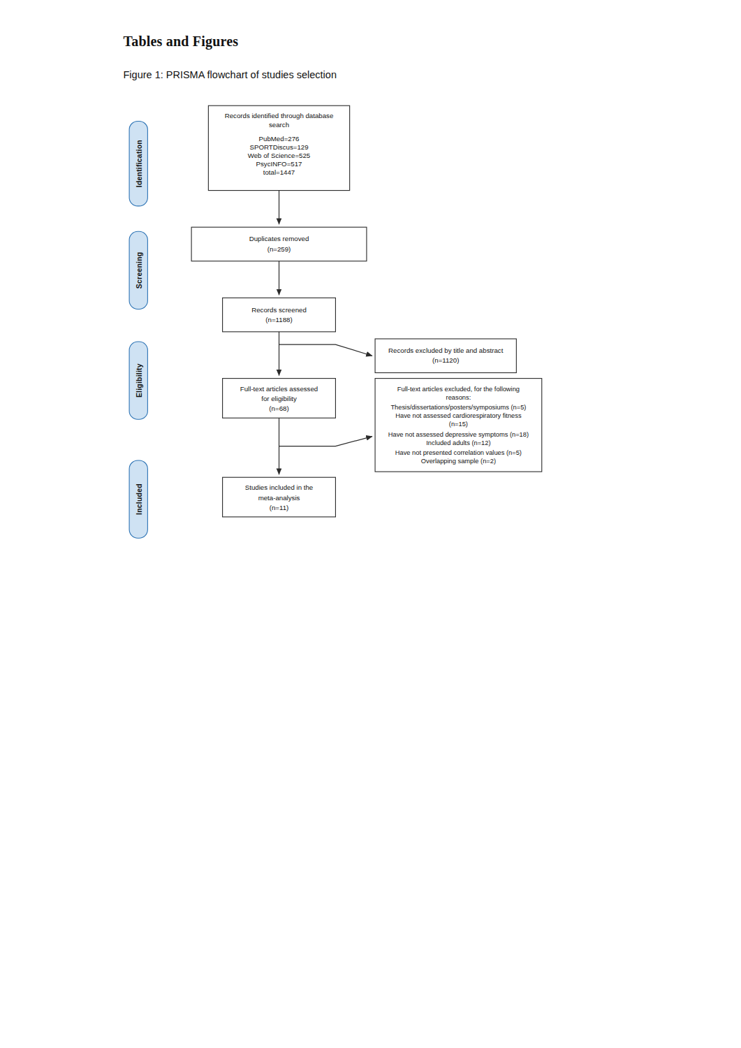Tables and Figures
Figure 1: PRISMA flowchart of studies selection
PRISMA flowchart of studies selection Flow diagram with stages Identification, Screening, Eligibility and Included, showing records identified, duplicates removed, records screened, exclusions, full-text assessment and studies included. Identification Screening Eligibility Included Records identified through database search PubMed=276 SPORTDiscus=129 Web of Science=525 PsycINFO=517 total=1447 Duplicates removed (n=259) Records screened (n=1188) Records excluded by title and abstract (n=1120) Full-text articles assessed for eligibility (n=68) Full-text articles excluded, for the following reasons: Thesis/dissertations/posters/symposiums (n=5) Have not assessed cardiorespiratory fitness (n=15) Have not assessed depressive symptoms (n=18) Included adults (n=12) Have not presented correlation values (n=5) Overlapping sample (n=2) Studies included in the meta-analysis (n=11)